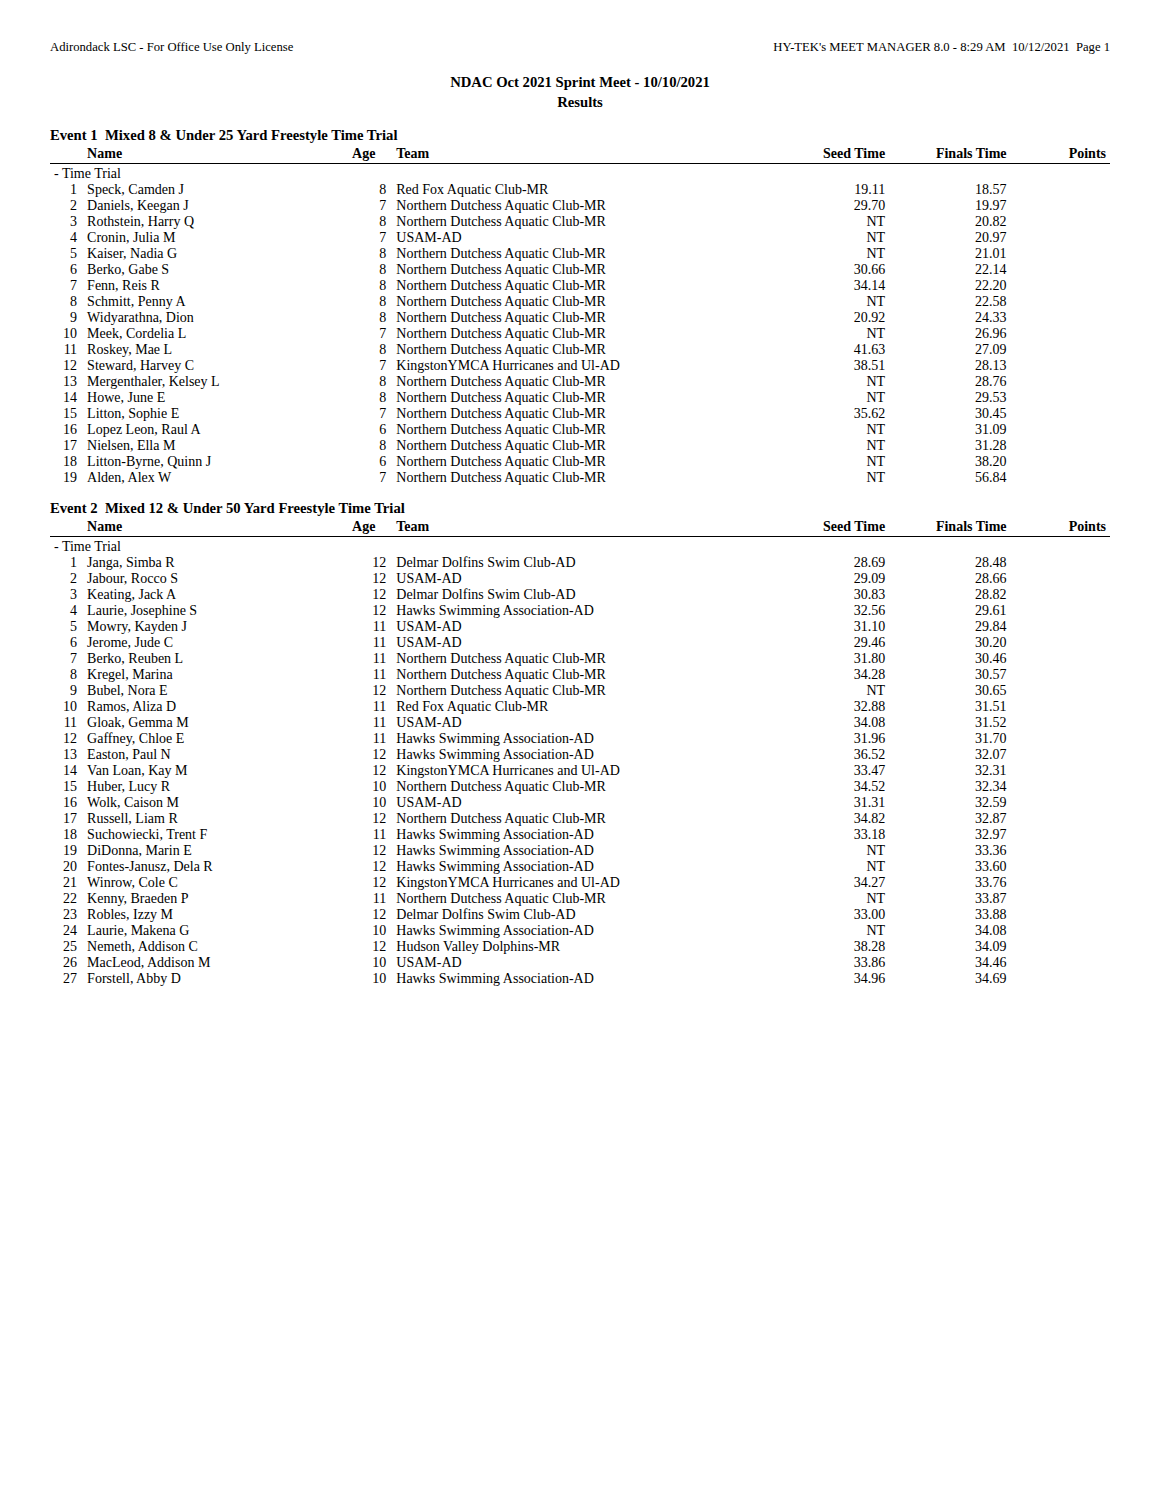Adirondack LSC - For Office Use Only License HY-TEK's MEET MANAGER 8.0 - 8:29 AM 10/12/2021 Page 1
NDAC Oct 2021 Sprint Meet - 10/10/2021
Results
Event 1 Mixed 8 & Under 25 Yard Freestyle Time Trial
| | Name | Age | Team | Seed Time | Finals Time | Points |
| --- | --- | --- | --- | --- | --- | --- |
| - Time Trial |
| 1 | Speck, Camden J | 8 | Red Fox Aquatic Club-MR | 19.11 | 18.57 | |
| 2 | Daniels, Keegan J | 7 | Northern Dutchess Aquatic Club-MR | 29.70 | 19.97 | |
| 3 | Rothstein, Harry Q | 8 | Northern Dutchess Aquatic Club-MR | NT | 20.82 | |
| 4 | Cronin, Julia M | 7 | USAM-AD | NT | 20.97 | |
| 5 | Kaiser, Nadia G | 8 | Northern Dutchess Aquatic Club-MR | NT | 21.01 | |
| 6 | Berko, Gabe S | 8 | Northern Dutchess Aquatic Club-MR | 30.66 | 22.14 | |
| 7 | Fenn, Reis R | 8 | Northern Dutchess Aquatic Club-MR | 34.14 | 22.20 | |
| 8 | Schmitt, Penny A | 8 | Northern Dutchess Aquatic Club-MR | NT | 22.58 | |
| 9 | Widyarathna, Dion | 8 | Northern Dutchess Aquatic Club-MR | 20.92 | 24.33 | |
| 10 | Meek, Cordelia L | 7 | Northern Dutchess Aquatic Club-MR | NT | 26.96 | |
| 11 | Roskey, Mae L | 8 | Northern Dutchess Aquatic Club-MR | 41.63 | 27.09 | |
| 12 | Steward, Harvey C | 7 | KingstonYMCA Hurricanes and Ul-AD | 38.51 | 28.13 | |
| 13 | Mergenthaler, Kelsey L | 8 | Northern Dutchess Aquatic Club-MR | NT | 28.76 | |
| 14 | Howe, June E | 8 | Northern Dutchess Aquatic Club-MR | NT | 29.53 | |
| 15 | Litton, Sophie E | 7 | Northern Dutchess Aquatic Club-MR | 35.62 | 30.45 | |
| 16 | Lopez Leon, Raul A | 6 | Northern Dutchess Aquatic Club-MR | NT | 31.09 | |
| 17 | Nielsen, Ella M | 8 | Northern Dutchess Aquatic Club-MR | NT | 31.28 | |
| 18 | Litton-Byrne, Quinn J | 6 | Northern Dutchess Aquatic Club-MR | NT | 38.20 | |
| 19 | Alden, Alex W | 7 | Northern Dutchess Aquatic Club-MR | NT | 56.84 | |
Event 2 Mixed 12 & Under 50 Yard Freestyle Time Trial
| | Name | Age | Team | Seed Time | Finals Time | Points |
| --- | --- | --- | --- | --- | --- | --- |
| - Time Trial |
| 1 | Janga, Simba R | 12 | Delmar Dolfins Swim Club-AD | 28.69 | 28.48 | |
| 2 | Jabour, Rocco S | 12 | USAM-AD | 29.09 | 28.66 | |
| 3 | Keating, Jack A | 12 | Delmar Dolfins Swim Club-AD | 30.83 | 28.82 | |
| 4 | Laurie, Josephine S | 12 | Hawks Swimming Association-AD | 32.56 | 29.61 | |
| 5 | Mowry, Kayden J | 11 | USAM-AD | 31.10 | 29.84 | |
| 6 | Jerome, Jude C | 11 | USAM-AD | 29.46 | 30.20 | |
| 7 | Berko, Reuben L | 11 | Northern Dutchess Aquatic Club-MR | 31.80 | 30.46 | |
| 8 | Kregel, Marina | 11 | Northern Dutchess Aquatic Club-MR | 34.28 | 30.57 | |
| 9 | Bubel, Nora E | 12 | Northern Dutchess Aquatic Club-MR | NT | 30.65 | |
| 10 | Ramos, Aliza D | 11 | Red Fox Aquatic Club-MR | 32.88 | 31.51 | |
| 11 | Gloak, Gemma M | 11 | USAM-AD | 34.08 | 31.52 | |
| 12 | Gaffney, Chloe E | 11 | Hawks Swimming Association-AD | 31.96 | 31.70 | |
| 13 | Easton, Paul N | 12 | Hawks Swimming Association-AD | 36.52 | 32.07 | |
| 14 | Van Loan, Kay M | 12 | KingstonYMCA Hurricanes and Ul-AD | 33.47 | 32.31 | |
| 15 | Huber, Lucy R | 10 | Northern Dutchess Aquatic Club-MR | 34.52 | 32.34 | |
| 16 | Wolk, Caison M | 10 | USAM-AD | 31.31 | 32.59 | |
| 17 | Russell, Liam R | 12 | Northern Dutchess Aquatic Club-MR | 34.82 | 32.87 | |
| 18 | Suchowiecki, Trent F | 11 | Hawks Swimming Association-AD | 33.18 | 32.97 | |
| 19 | DiDonna, Marin E | 12 | Hawks Swimming Association-AD | NT | 33.36 | |
| 20 | Fontes-Janusz, Dela R | 12 | Hawks Swimming Association-AD | NT | 33.60 | |
| 21 | Winrow, Cole C | 12 | KingstonYMCA Hurricanes and Ul-AD | 34.27 | 33.76 | |
| 22 | Kenny, Braeden P | 11 | Northern Dutchess Aquatic Club-MR | NT | 33.87 | |
| 23 | Robles, Izzy M | 12 | Delmar Dolfins Swim Club-AD | 33.00 | 33.88 | |
| 24 | Laurie, Makena G | 10 | Hawks Swimming Association-AD | NT | 34.08 | |
| 25 | Nemeth, Addison C | 12 | Hudson Valley Dolphins-MR | 38.28 | 34.09 | |
| 26 | MacLeod, Addison M | 10 | USAM-AD | 33.86 | 34.46 | |
| 27 | Forstell, Abby D | 10 | Hawks Swimming Association-AD | 34.96 | 34.69 | |